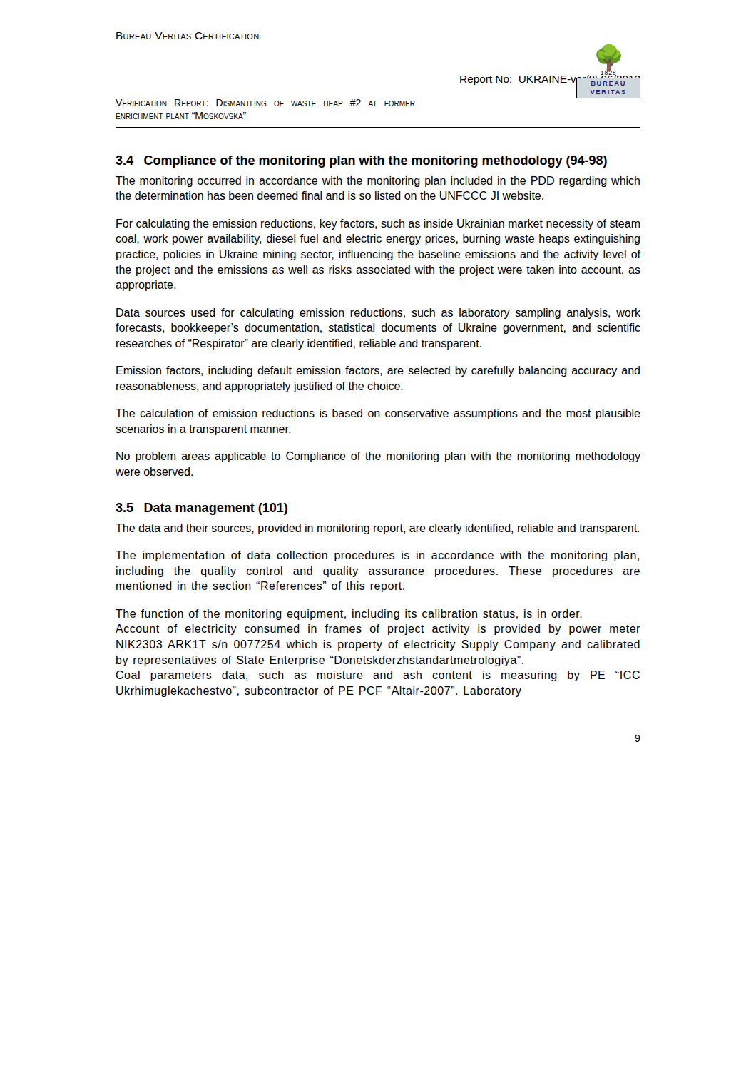🌳
1828
BUREAU
VERITAS
Bureau Veritas Certification
Report No: UKRAINE-ver/0596/2012
Verification Report: Dismantling of waste heap #2 at former enrichment plant “Moskovska”
3.4 Compliance of the monitoring plan with the monitoring methodology (94-98)
The monitoring occurred in accordance with the monitoring plan included in the PDD regarding which the determination has been deemed final and is so listed on the UNFCCC JI website.
For calculating the emission reductions, key factors, such as inside Ukrainian market necessity of steam coal, work power availability, diesel fuel and electric energy prices, burning waste heaps extinguishing practice, policies in Ukraine mining sector, influencing the baseline emissions and the activity level of the project and the emissions as well as risks associated with the project were taken into account, as appropriate.
Data sources used for calculating emission reductions, such as laboratory sampling analysis, work forecasts, bookkeeper’s documentation, statistical documents of Ukraine government, and scientific researches of “Respirator” are clearly identified, reliable and transparent.
Emission factors, including default emission factors, are selected by carefully balancing accuracy and reasonableness, and appropriately justified of the choice.
The calculation of emission reductions is based on conservative assumptions and the most plausible scenarios in a transparent manner.
No problem areas applicable to Compliance of the monitoring plan with the monitoring methodology were observed.
3.5 Data management (101)
The data and their sources, provided in monitoring report, are clearly identified, reliable and transparent.
The implementation of data collection procedures is in accordance with the monitoring plan, including the quality control and quality assurance procedures. These procedures are mentioned in the section “References” of this report.
The function of the monitoring equipment, including its calibration status, is in order.
Account of electricity consumed in frames of project activity is provided by power meter NIK2303 ARK1T s/n 0077254 which is property of electricity Supply Company and calibrated by representatives of State Enterprise “Donetskderzhstandartmetrologiya”.
Coal parameters data, such as moisture and ash content is measuring by PE “ICC Ukrhimuglekachestvo”, subcontractor of PE PCF “Altair-2007”. Laboratory
9